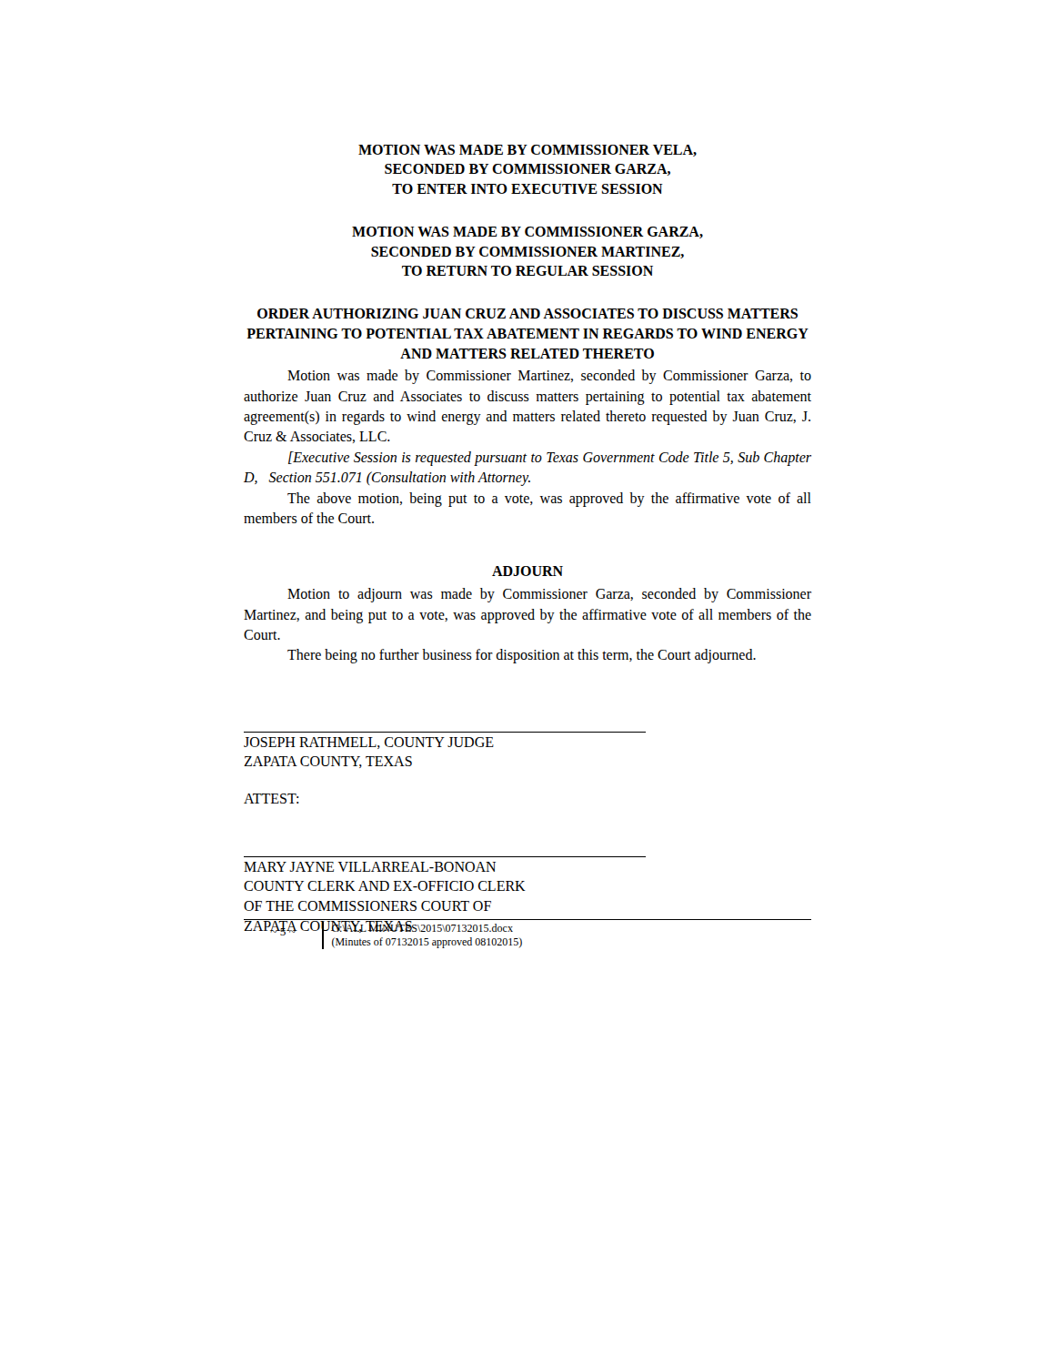MOTION WAS MADE BY COMMISSIONER VELA,
SECONDED BY COMMISSIONER GARZA,
TO ENTER INTO EXECUTIVE SESSION
MOTION WAS MADE BY COMMISSIONER GARZA,
SECONDED BY COMMISSIONER MARTINEZ,
TO RETURN TO REGULAR SESSION
ORDER AUTHORIZING JUAN CRUZ AND ASSOCIATES TO DISCUSS MATTERS PERTAINING TO POTENTIAL TAX ABATEMENT IN REGARDS TO WIND ENERGY AND MATTERS RELATED THERETO
Motion was made by Commissioner Martinez, seconded by Commissioner Garza, to authorize Juan Cruz and Associates to discuss matters pertaining to potential tax abatement agreement(s) in regards to wind energy and matters related thereto requested by Juan Cruz, J. Cruz & Associates, LLC.
[Executive Session is requested pursuant to Texas Government Code Title 5, Sub Chapter D, Section 551.071 (Consultation with Attorney.
The above motion, being put to a vote, was approved by the affirmative vote of all members of the Court.
ADJOURN
Motion to adjourn was made by Commissioner Garza, seconded by Commissioner Martinez, and being put to a vote, was approved by the affirmative vote of all members of the Court.
There being no further business for disposition at this term, the Court adjourned.
JOSEPH RATHMELL, COUNTY JUDGE
ZAPATA COUNTY, TEXAS
ATTEST:
MARY JAYNE VILLARREAL-BONOAN
COUNTY CLERK AND EX-OFFICIO CLERK
OF THE COMMISSIONERS COURT OF
ZAPATA COUNTY, TEXAS
~ 5 ~
G:\ALL MINUTES\2015\07132015.docx
(Minutes of 07132015 approved 08102015)